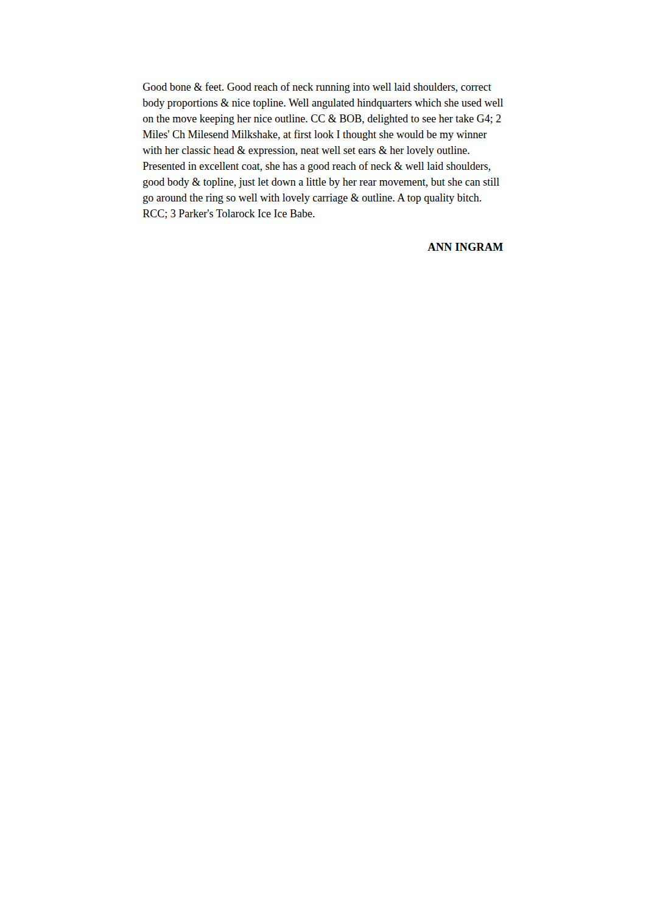Good bone & feet. Good reach of neck running into well laid shoulders, correct body proportions & nice topline. Well angulated hindquarters which she used well on the move keeping her nice outline. CC & BOB, delighted to see her take G4; 2 Miles' Ch Milesend Milkshake, at first look I thought she would be my winner with her classic head & expression, neat well set ears & her lovely outline. Presented in excellent coat, she has a good reach of neck & well laid shoulders, good body & topline, just let down a little by her rear movement, but she can still go around the ring so well with lovely carriage & outline. A top quality bitch. RCC; 3 Parker's Tolarock Ice Ice Babe.
ANN INGRAM